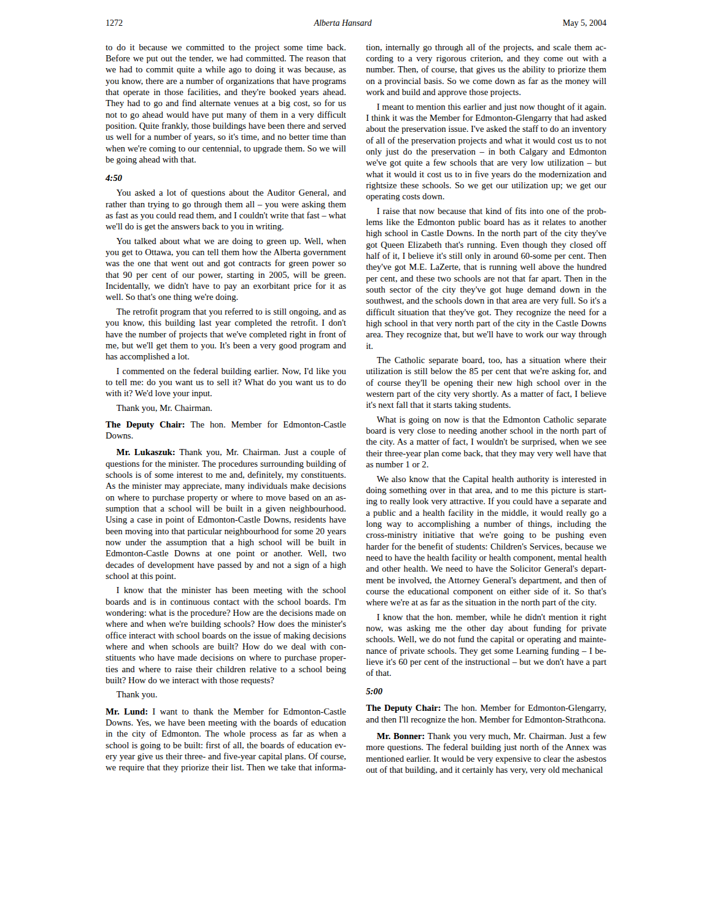1272 Alberta Hansard May 5, 2004
to do it because we committed to the project some time back. Before we put out the tender, we had committed. The reason that we had to commit quite a while ago to doing it was because, as you know, there are a number of organizations that have programs that operate in those facilities, and they're booked years ahead. They had to go and find alternate venues at a big cost, so for us not to go ahead would have put many of them in a very difficult position. Quite frankly, those buildings have been there and served us well for a number of years, so it's time, and no better time than when we're coming to our centennial, to upgrade them. So we will be going ahead with that.
4:50
You asked a lot of questions about the Auditor General, and rather than trying to go through them all – you were asking them as fast as you could read them, and I couldn't write that fast – what we'll do is get the answers back to you in writing.
You talked about what we are doing to green up. Well, when you get to Ottawa, you can tell them how the Alberta government was the one that went out and got contracts for green power so that 90 per cent of our power, starting in 2005, will be green. Incidentally, we didn't have to pay an exorbitant price for it as well. So that's one thing we're doing.
The retrofit program that you referred to is still ongoing, and as you know, this building last year completed the retrofit. I don't have the number of projects that we've completed right in front of me, but we'll get them to you. It's been a very good program and has accomplished a lot.
I commented on the federal building earlier. Now, I'd like you to tell me: do you want us to sell it? What do you want us to do with it? We'd love your input.
Thank you, Mr. Chairman.
The Deputy Chair: The hon. Member for Edmonton-Castle Downs.
Mr. Lukaszuk: Thank you, Mr. Chairman. Just a couple of questions for the minister. The procedures surrounding building of schools is of some interest to me and, definitely, my constituents. As the minister may appreciate, many individuals make decisions on where to purchase property or where to move based on an assumption that a school will be built in a given neighbourhood. Using a case in point of Edmonton-Castle Downs, residents have been moving into that particular neighbourhood for some 20 years now under the assumption that a high school will be built in Edmonton-Castle Downs at one point or another. Well, two decades of development have passed by and not a sign of a high school at this point.
I know that the minister has been meeting with the school boards and is in continuous contact with the school boards. I'm wondering: what is the procedure? How are the decisions made on where and when we're building schools? How does the minister's office interact with school boards on the issue of making decisions where and when schools are built? How do we deal with constituents who have made decisions on where to purchase properties and where to raise their children relative to a school being built? How do we interact with those requests?
Thank you.
Mr. Lund: I want to thank the Member for Edmonton-Castle Downs. Yes, we have been meeting with the boards of education in the city of Edmonton. The whole process as far as when a school is going to be built: first of all, the boards of education every year give us their three- and five-year capital plans. Of course, we require that they priorize their list. Then we take that information, internally go through all of the projects, and scale them according to a very rigorous criterion, and they come out with a number. Then, of course, that gives us the ability to priorize them on a provincial basis. So we come down as far as the money will work and build and approve those projects.
I meant to mention this earlier and just now thought of it again. I think it was the Member for Edmonton-Glengarry that had asked about the preservation issue. I've asked the staff to do an inventory of all of the preservation projects and what it would cost us to not only just do the preservation – in both Calgary and Edmonton we've got quite a few schools that are very low utilization – but what it would it cost us to in five years do the modernization and rightsize these schools. So we get our utilization up; we get our operating costs down.
I raise that now because that kind of fits into one of the problems like the Edmonton public board has as it relates to another high school in Castle Downs. In the north part of the city they've got Queen Elizabeth that's running. Even though they closed off half of it, I believe it's still only in around 60-some per cent. Then they've got M.E. LaZerte, that is running well above the hundred per cent, and these two schools are not that far apart. Then in the south sector of the city they've got huge demand down in the southwest, and the schools down in that area are very full. So it's a difficult situation that they've got. They recognize the need for a high school in that very north part of the city in the Castle Downs area. They recognize that, but we'll have to work our way through it.
The Catholic separate board, too, has a situation where their utilization is still below the 85 per cent that we're asking for, and of course they'll be opening their new high school over in the western part of the city very shortly. As a matter of fact, I believe it's next fall that it starts taking students.
What is going on now is that the Edmonton Catholic separate board is very close to needing another school in the north part of the city. As a matter of fact, I wouldn't be surprised, when we see their three-year plan come back, that they may very well have that as number 1 or 2.
We also know that the Capital health authority is interested in doing something over in that area, and to me this picture is starting to really look very attractive. If you could have a separate and a public and a health facility in the middle, it would really go a long way to accomplishing a number of things, including the cross-ministry initiative that we're going to be pushing even harder for the benefit of students: Children's Services, because we need to have the health facility or health component, mental health and other health. We need to have the Solicitor General's department be involved, the Attorney General's department, and then of course the educational component on either side of it. So that's where we're at as far as the situation in the north part of the city.
I know that the hon. member, while he didn't mention it right now, was asking me the other day about funding for private schools. Well, we do not fund the capital or operating and maintenance of private schools. They get some Learning funding – I believe it's 60 per cent of the instructional – but we don't have a part of that.
5:00
The Deputy Chair: The hon. Member for Edmonton-Glengarry, and then I'll recognize the hon. Member for Edmonton-Strathcona.
Mr. Bonner: Thank you very much, Mr. Chairman. Just a few more questions. The federal building just north of the Annex was mentioned earlier. It would be very expensive to clear the asbestos out of that building, and it certainly has very, very old mechanical